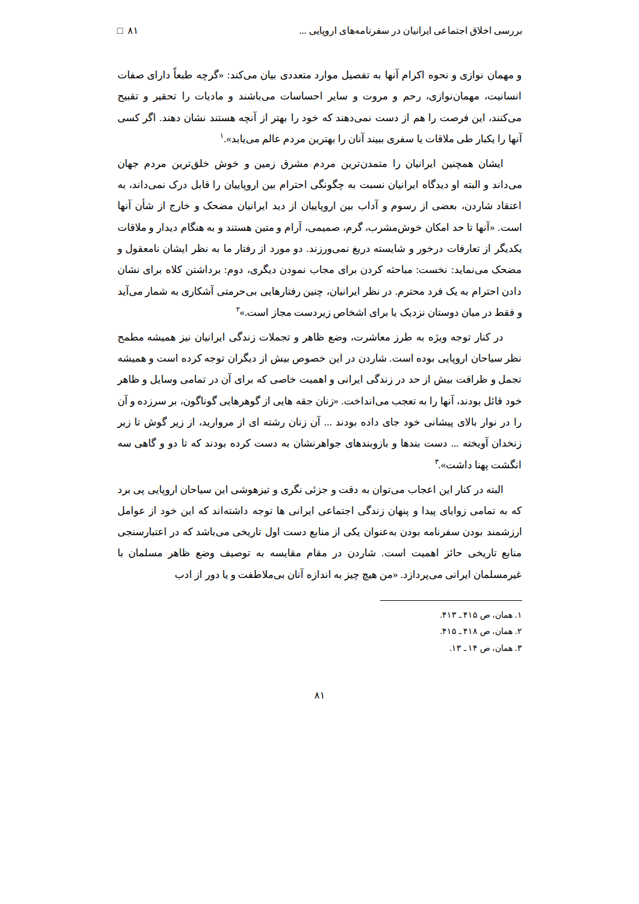بررسی اخلاق اجتماعی ایرانیان در سفرنامه‌های اروپایی ... ۸۱ □
و مهمان نوازی و نحوه اکرام آنها به تفصیل موارد متعددی بیان می‌کند: «گرچه طبعاً دارای صفات انسانیت، مهمان‌نوازی، رحم و مروت و سایر احساسات می‌باشند و مادیات را تحقیر و تقبیح می‌کنند، این فرصت را هم از دست نمی‌دهند که خود را بهتر از آنچه هستند نشان دهند. اگر کسی آنها را یکبار طی ملاقات یا سفری ببیند آنان را بهترین مردم عالم می‌یابد».۱
ایشان همچنین ایرانیان را متمدن‌ترین مردم مشرق زمین و خوش خلق‌ترین مردم جهان می‌داند و البته او دیدگاه ایرانیان نسبت به چگونگی احترام بین اروپاییان را قابل درک نمی‌داند، به اعتقاد شاردن، بعضی از رسوم و آداب بین اروپاییان از دید ایرانیان مضحک و خارج از شأن آنها است. «آنها تا حد امکان خوش‌مشرب، گرم، صمیمی، آرام و متین هستند و به هنگام دیدار و ملاقات یکدیگر از تعارفات درخور و شایسته دریغ نمی‌ورزند. دو مورد از رفتار ما به نظر ایشان نامعقول و مضحک می‌نماید: نخست: مباحثه کردن برای مجاب نمودن دیگری، دوم: برداشتن کلاه برای نشان دادن احترام به یک فرد محترم. در نظر ایرانیان، چنین رفتارهایی بی‌حرمتی آشکاری به شمار می‌آید و فقط در میان دوستان نزدیک یا برای اشخاص زیردست مجاز است.»۲
در کنار توجه ویژه به طرز معاشرت، وضع ظاهر و تجملات زندگی ایرانیان نیز همیشه مطمح نظر سیاحان اروپایی بوده است. شاردن در این خصوص بیش از دیگران توجه کرده است و همیشه تجمل و ظرافت بیش از حد در زندگی ایرانی و اهمیت خاصی که برای آن در تمامی وسایل و ظاهر خود قائل بودند، آنها را به تعجب می‌انداخت. «زنان جقه هایی از گوهرهایی گوناگون، بر سرزده و آن را در نوار بالای پیشانی خود جای داده بودند ... آن زنان رشته ای از مروارید، از زیر گوش تا زیر زنخدان آویخته ... دست بندها و بازوبندهای جواهرنشان به دست کرده بودند که تا دو و گاهی سه انگشت پهنا داشت».۳
البته در کنار این اعجاب می‌توان به دقت و جزئی نگری و تیزهوشی این سیاحان اروپایی پی برد که به تمامی زوایای پیدا و پنهان زندگی اجتماعی ایرانی ها توجه داشته‌اند که این خود از عوامل ارزشمند بودن سفرنامه بودن به‌عنوان یکی از منابع دست اول تاریخی می‌باشد که در اعتبارسنجی منابع تاریخی حائز اهمیت است. شاردن در مقام مقایسه به توصیف وضع ظاهر مسلمان با غیرمسلمان ایرانی می‌پردازد. «من هیچ چیز به اندازه آنان بی‌ملاطفت و یا دور از ادب
۱. همان، ص ۴۱۵ ـ ۴۱۳.
۲. همان، ص ۴۱۸ ـ ۴۱۵.
۳. همان، ص ۱۴ ـ ۱۳.
۸۱